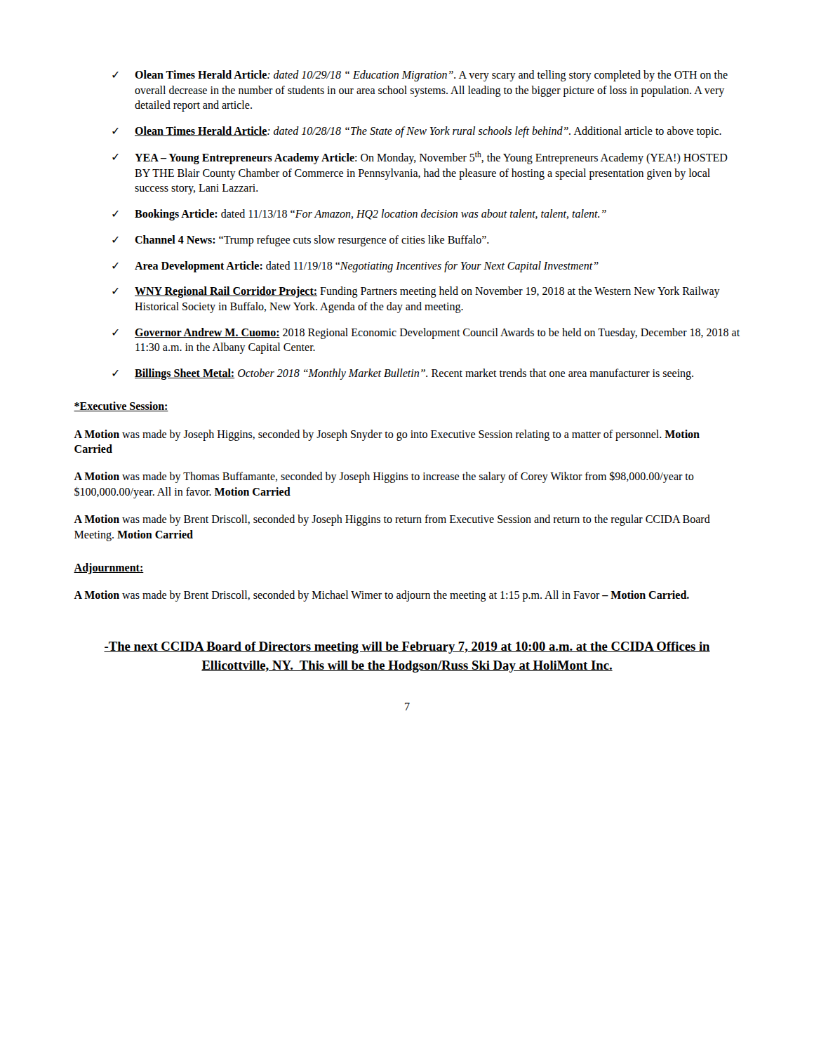Olean Times Herald Article: dated 10/29/18 “ Education Migration”. A very scary and telling story completed by the OTH on the overall decrease in the number of students in our area school systems. All leading to the bigger picture of loss in population. A very detailed report and article.
Olean Times Herald Article: dated 10/28/18 “The State of New York rural schools left behind”. Additional article to above topic.
YEA – Young Entrepreneurs Academy Article: On Monday, November 5th, the Young Entrepreneurs Academy (YEA!) HOSTED BY THE Blair County Chamber of Commerce in Pennsylvania, had the pleasure of hosting a special presentation given by local success story, Lani Lazzari.
Bookings Article: dated 11/13/18 “For Amazon, HQ2 location decision was about talent, talent, talent.”
Channel 4 News: “Trump refugee cuts slow resurgence of cities like Buffalo”.
Area Development Article: dated 11/19/18 “Negotiating Incentives for Your Next Capital Investment”
WNY Regional Rail Corridor Project: Funding Partners meeting held on November 19, 2018 at the Western New York Railway Historical Society in Buffalo, New York. Agenda of the day and meeting.
Governor Andrew M. Cuomo: 2018 Regional Economic Development Council Awards to be held on Tuesday, December 18, 2018 at 11:30 a.m. in the Albany Capital Center.
Billings Sheet Metal: October 2018 “Monthly Market Bulletin”. Recent market trends that one area manufacturer is seeing.
*Executive Session:
A Motion was made by Joseph Higgins, seconded by Joseph Snyder to go into Executive Session relating to a matter of personnel. Motion Carried
A Motion was made by Thomas Buffamante, seconded by Joseph Higgins to increase the salary of Corey Wiktor from $98,000.00/year to $100,000.00/year. All in favor. Motion Carried
A Motion was made by Brent Driscoll, seconded by Joseph Higgins to return from Executive Session and return to the regular CCIDA Board Meeting. Motion Carried
Adjournment:
A Motion was made by Brent Driscoll, seconded by Michael Wimer to adjourn the meeting at 1:15 p.m. All in Favor – Motion Carried.
-The next CCIDA Board of Directors meeting will be February 7, 2019 at 10:00 a.m. at the CCIDA Offices in Ellicottville, NY. This will be the Hodgson/Russ Ski Day at HoliMont Inc.
7